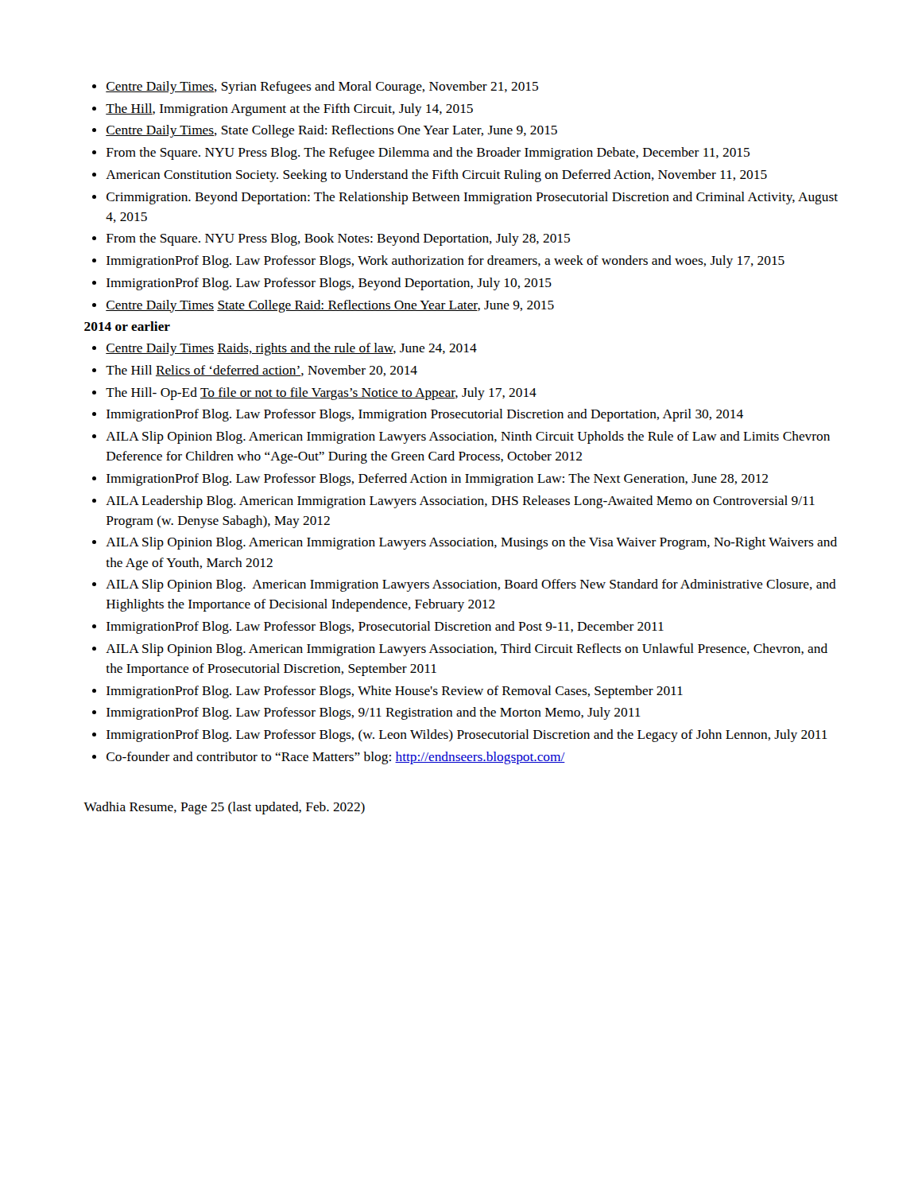Centre Daily Times, Syrian Refugees and Moral Courage, November 21, 2015
The Hill, Immigration Argument at the Fifth Circuit, July 14, 2015
Centre Daily Times, State College Raid: Reflections One Year Later, June 9, 2015
From the Square. NYU Press Blog. The Refugee Dilemma and the Broader Immigration Debate, December 11, 2015
American Constitution Society. Seeking to Understand the Fifth Circuit Ruling on Deferred Action, November 11, 2015
Crimmigration. Beyond Deportation: The Relationship Between Immigration Prosecutorial Discretion and Criminal Activity, August 4, 2015
From the Square. NYU Press Blog, Book Notes: Beyond Deportation, July 28, 2015
ImmigrationProf Blog. Law Professor Blogs, Work authorization for dreamers, a week of wonders and woes, July 17, 2015
ImmigrationProf Blog. Law Professor Blogs, Beyond Deportation, July 10, 2015
Centre Daily Times State College Raid: Reflections One Year Later, June 9, 2015
2014 or earlier
Centre Daily Times Raids, rights and the rule of law, June 24, 2014
The Hill Relics of ‘deferred action’, November 20, 2014
The Hill- Op-Ed To file or not to file Vargas’s Notice to Appear, July 17, 2014
ImmigrationProf Blog. Law Professor Blogs, Immigration Prosecutorial Discretion and Deportation, April 30, 2014
AILA Slip Opinion Blog. American Immigration Lawyers Association, Ninth Circuit Upholds the Rule of Law and Limits Chevron Deference for Children who “Age-Out” During the Green Card Process, October 2012
ImmigrationProf Blog. Law Professor Blogs, Deferred Action in Immigration Law: The Next Generation, June 28, 2012
AILA Leadership Blog. American Immigration Lawyers Association, DHS Releases Long-Awaited Memo on Controversial 9/11 Program (w. Denyse Sabagh), May 2012
AILA Slip Opinion Blog. American Immigration Lawyers Association, Musings on the Visa Waiver Program, No-Right Waivers and the Age of Youth, March 2012
AILA Slip Opinion Blog. American Immigration Lawyers Association, Board Offers New Standard for Administrative Closure, and Highlights the Importance of Decisional Independence, February 2012
ImmigrationProf Blog. Law Professor Blogs, Prosecutorial Discretion and Post 9-11, December 2011
AILA Slip Opinion Blog. American Immigration Lawyers Association, Third Circuit Reflects on Unlawful Presence, Chevron, and the Importance of Prosecutorial Discretion, September 2011
ImmigrationProf Blog. Law Professor Blogs, White House's Review of Removal Cases, September 2011
ImmigrationProf Blog. Law Professor Blogs, 9/11 Registration and the Morton Memo, July 2011
ImmigrationProf Blog. Law Professor Blogs, (w. Leon Wildes) Prosecutorial Discretion and the Legacy of John Lennon, July 2011
Co-founder and contributor to “Race Matters” blog: http://endnseers.blogspot.com/
Wadhia Resume, Page 25 (last updated, Feb. 2022)